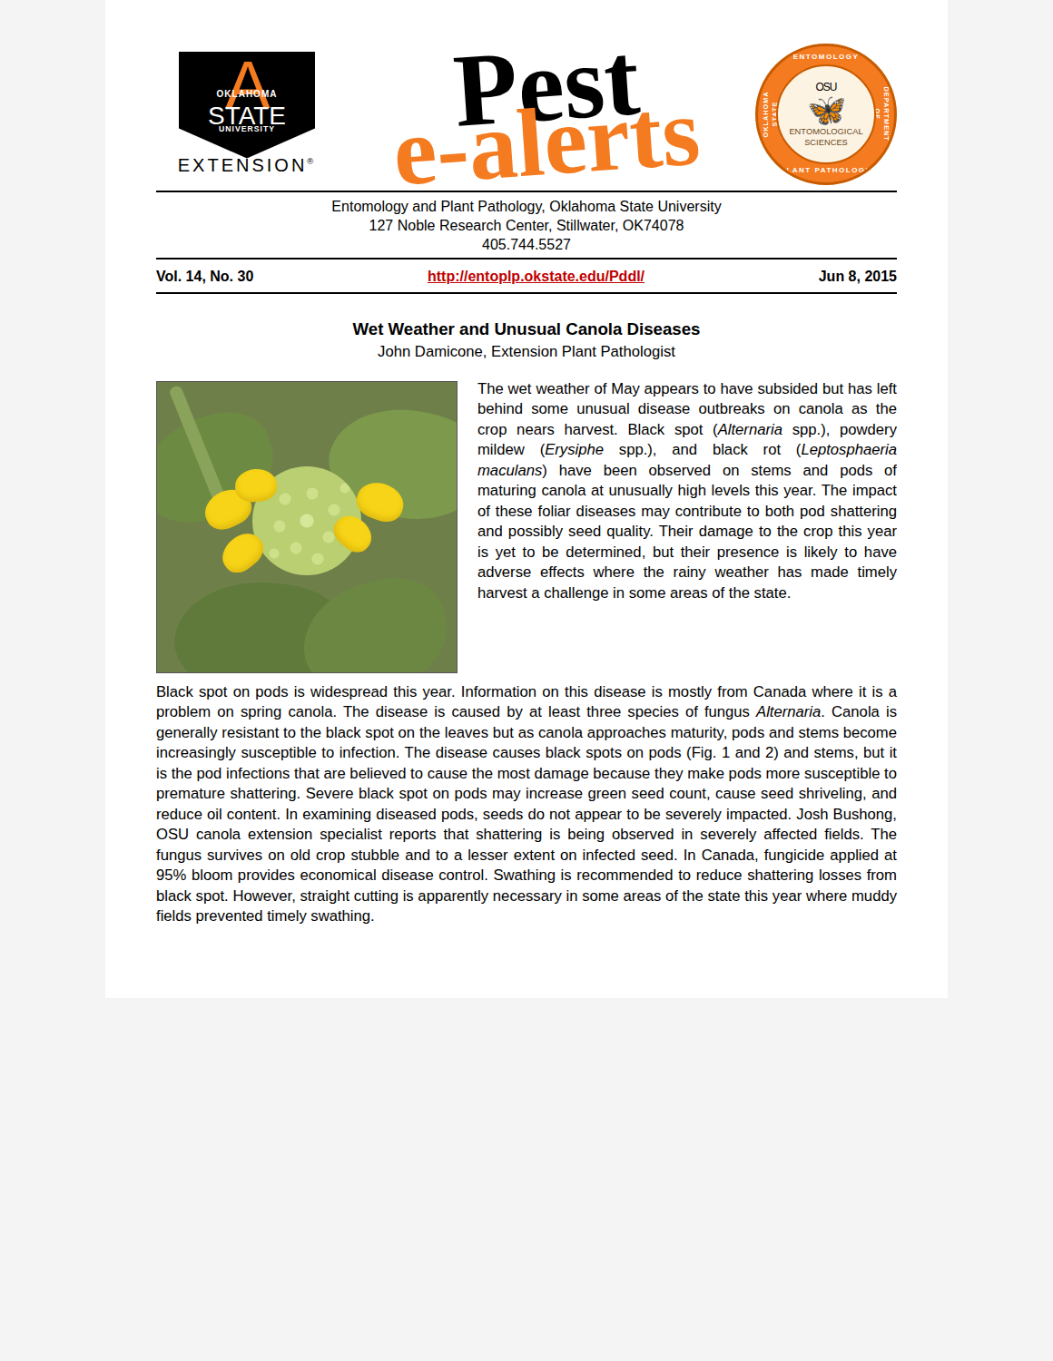A
OKLAHOMA
STATE
UNIVERSITY
EXTENSION®
Pest e-alerts
ENTOMOLOGY
OKLAHOMA STATE UNIVERSITY
DEPARTMENT OF
OSU
🦋
ENTOMOLOGICAL SCIENCES
PLANT PATHOLOGY
Entomology and Plant Pathology, Oklahoma State University
127 Noble Research Center, Stillwater, OK74078
405.744.5527
Vol. 14, No. 30 http://entoplp.okstate.edu/Pddl/ Jun 8, 2015
Wet Weather and Unusual Canola Diseases
John Damicone, Extension Plant Pathologist
The wet weather of May appears to have subsided but has left behind some unusual disease outbreaks on canola as the crop nears harvest. Black spot (Alternaria spp.), powdery mildew (Erysiphe spp.), and black rot (Leptosphaeria maculans) have been observed on stems and pods of maturing canola at unusually high levels this year. The impact of these foliar diseases may contribute to both pod shattering and possibly seed quality. Their damage to the crop this year is yet to be determined, but their presence is likely to have adverse effects where the rainy weather has made timely harvest a challenge in some areas of the state.
Black spot on pods is widespread this year. Information on this disease is mostly from Canada where it is a problem on spring canola. The disease is caused by at least three species of fungus Alternaria. Canola is generally resistant to the black spot on the leaves but as canola approaches maturity, pods and stems become increasingly susceptible to infection. The disease causes black spots on pods (Fig. 1 and 2) and stems, but it is the pod infections that are believed to cause the most damage because they make pods more susceptible to premature shattering. Severe black spot on pods may increase green seed count, cause seed shriveling, and reduce oil content. In examining diseased pods, seeds do not appear to be severely impacted. Josh Bushong, OSU canola extension specialist reports that shattering is being observed in severely affected fields. The fungus survives on old crop stubble and to a lesser extent on infected seed. In Canada, fungicide applied at 95% bloom provides economical disease control. Swathing is recommended to reduce shattering losses from black spot. However, straight cutting is apparently necessary in some areas of the state this year where muddy fields prevented timely swathing.